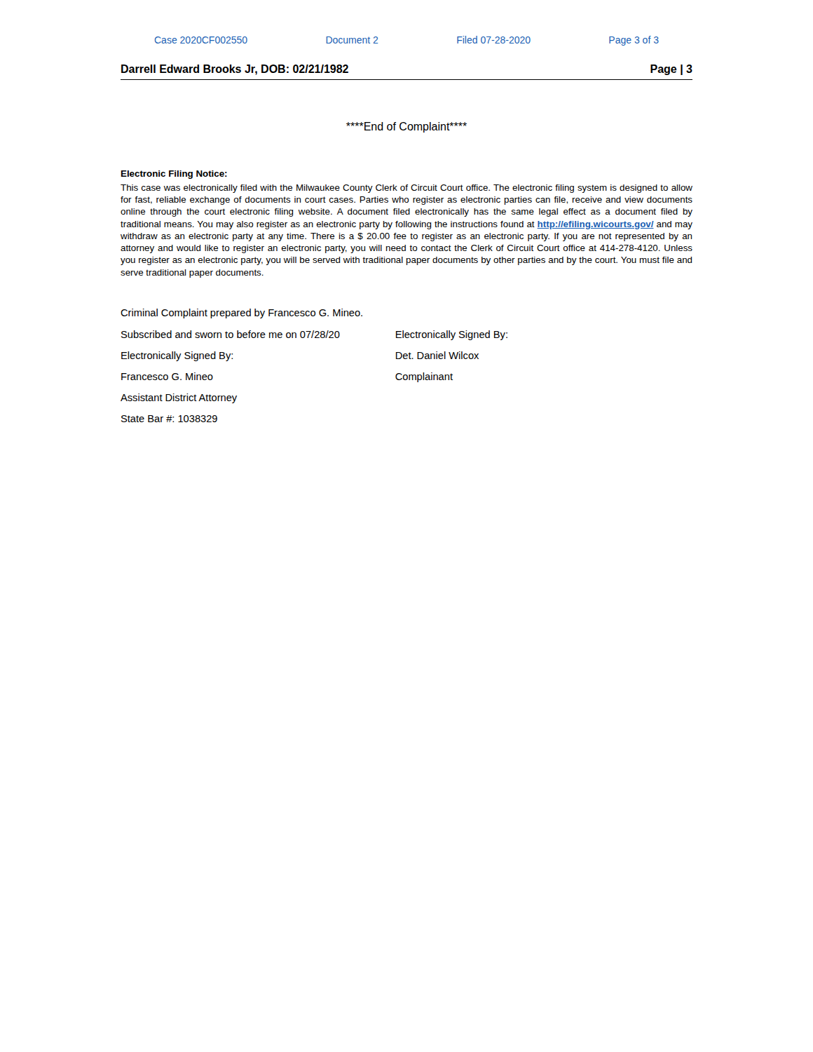Case 2020CF002550 Document 2 Filed 07-28-2020 Page 3 of 3
Darrell Edward Brooks Jr, DOB: 02/21/1982 Page | 3
****End of Complaint****
Electronic Filing Notice:
This case was electronically filed with the Milwaukee County Clerk of Circuit Court office. The electronic filing system is designed to allow for fast, reliable exchange of documents in court cases. Parties who register as electronic parties can file, receive and view documents online through the court electronic filing website. A document filed electronically has the same legal effect as a document filed by traditional means. You may also register as an electronic party by following the instructions found at http://efiling.wicourts.gov/ and may withdraw as an electronic party at any time. There is a $ 20.00 fee to register as an electronic party. If you are not represented by an attorney and would like to register an electronic party, you will need to contact the Clerk of Circuit Court office at 414-278-4120. Unless you register as an electronic party, you will be served with traditional paper documents by other parties and by the court. You must file and serve traditional paper documents.
Criminal Complaint prepared by Francesco G. Mineo.
| Subscribed and sworn to before me on 07/28/20 | Electronically Signed By: |
| Electronically Signed By: | Det. Daniel Wilcox |
| Francesco G. Mineo | Complainant |
| Assistant District Attorney | |
| State Bar #: 1038329 | |